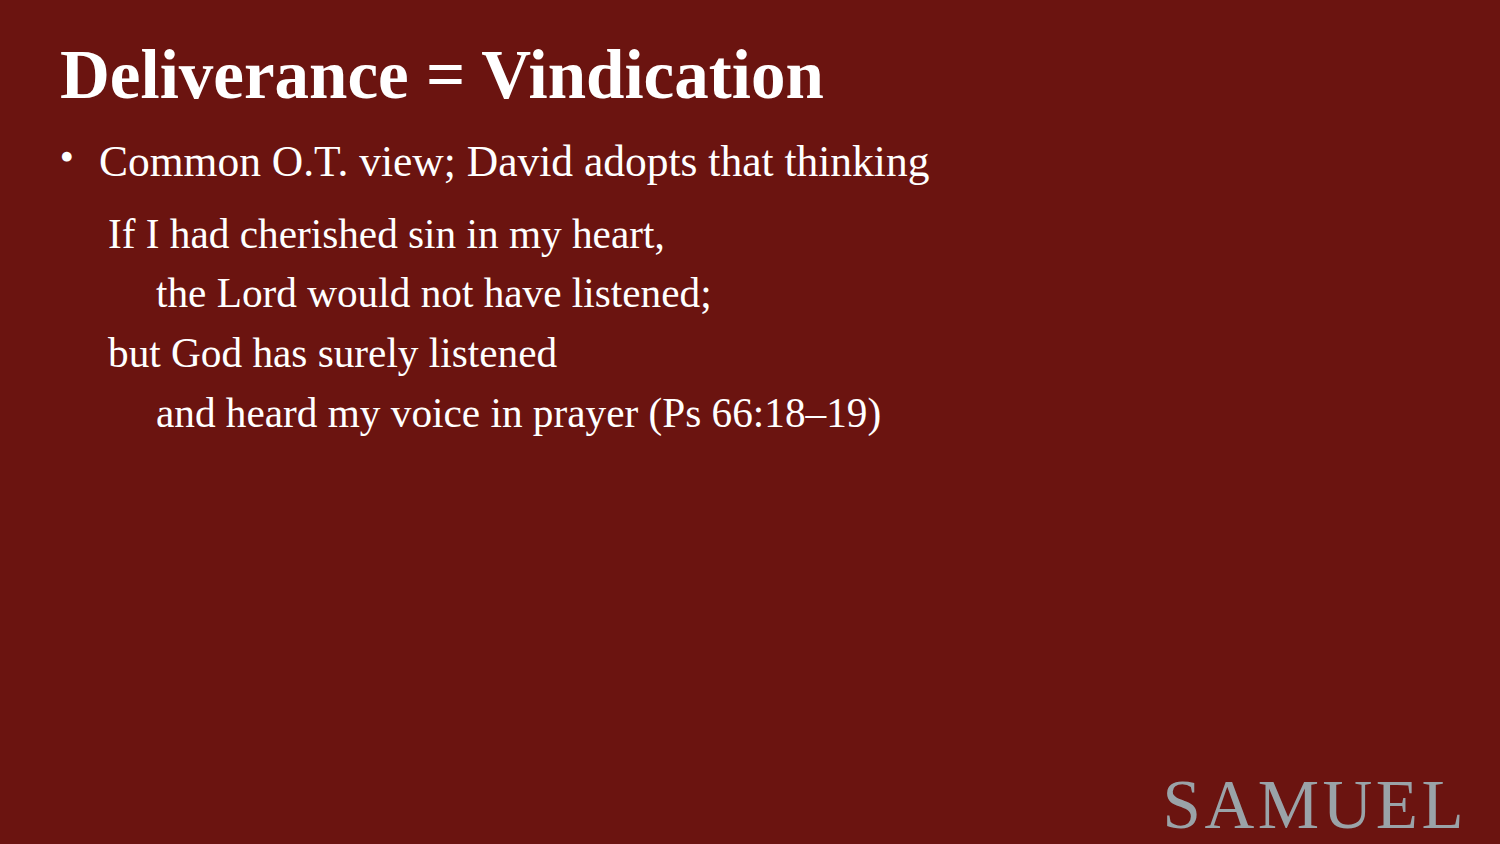Deliverance = Vindication
Common O.T. view; David adopts that thinking
If I had cherished sin in my heart, the Lord would not have listened; but God has surely listened and heard my voice in prayer (Ps 66:18–19)
SAMUEL